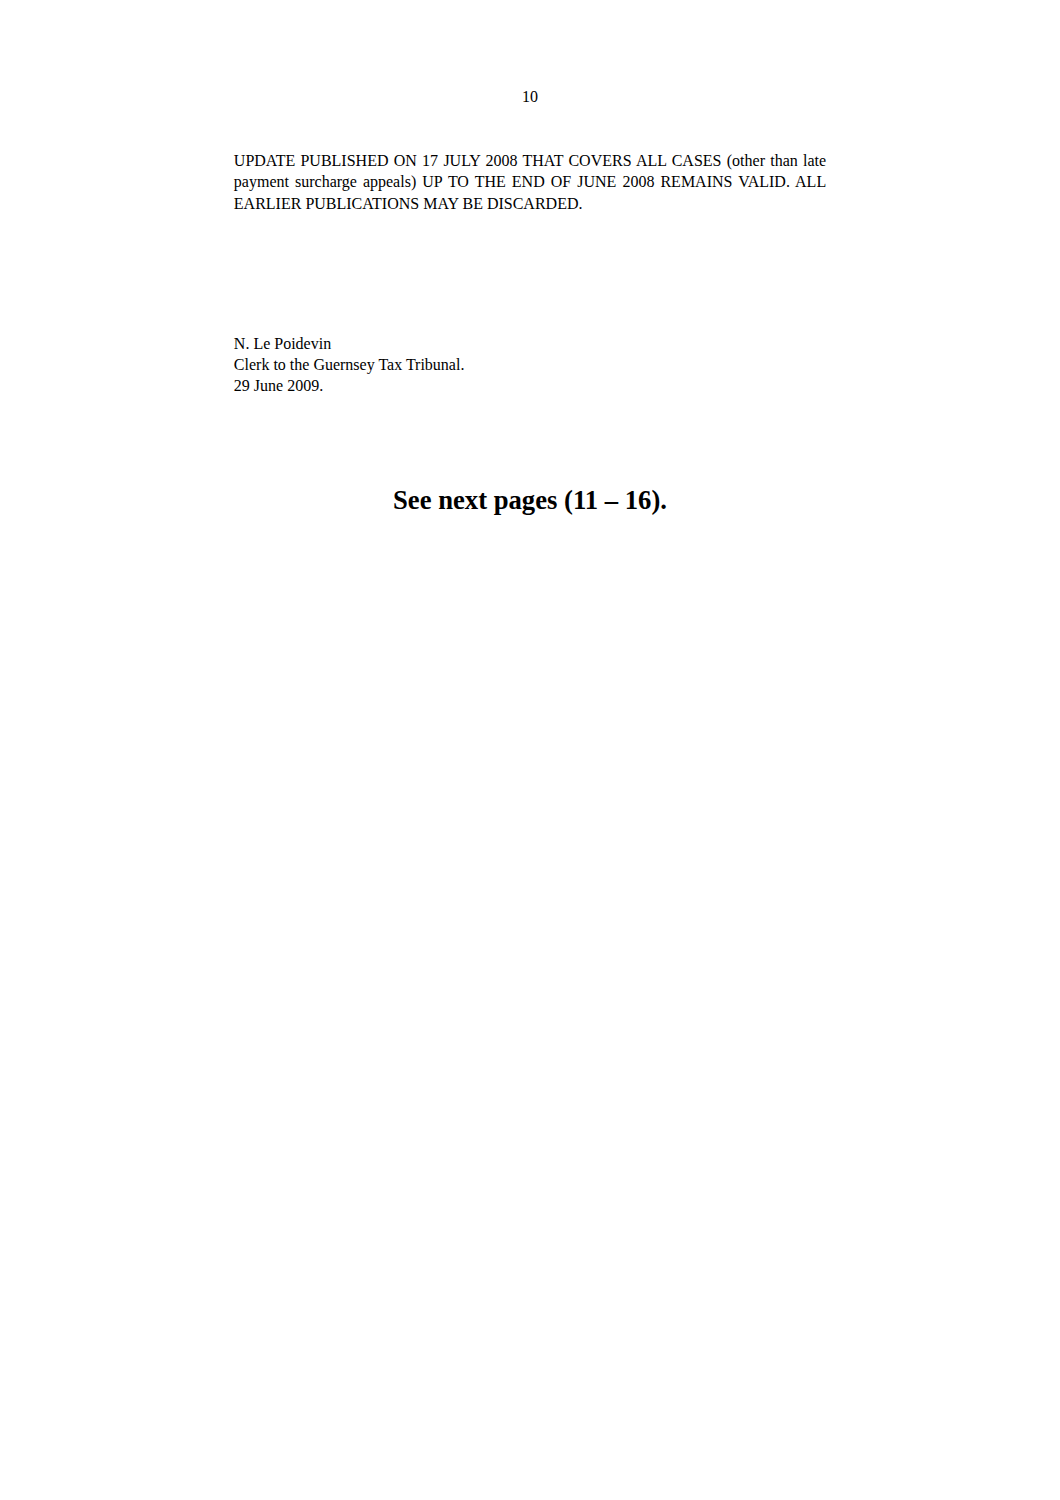10
UPDATE PUBLISHED ON 17 JULY 2008 THAT COVERS ALL CASES (other than late payment surcharge appeals) UP TO THE END OF JUNE 2008 REMAINS VALID. ALL EARLIER PUBLICATIONS MAY BE DISCARDED.
N. Le Poidevin
Clerk to the Guernsey Tax Tribunal.
29 June 2009.
See next pages (11 – 16).